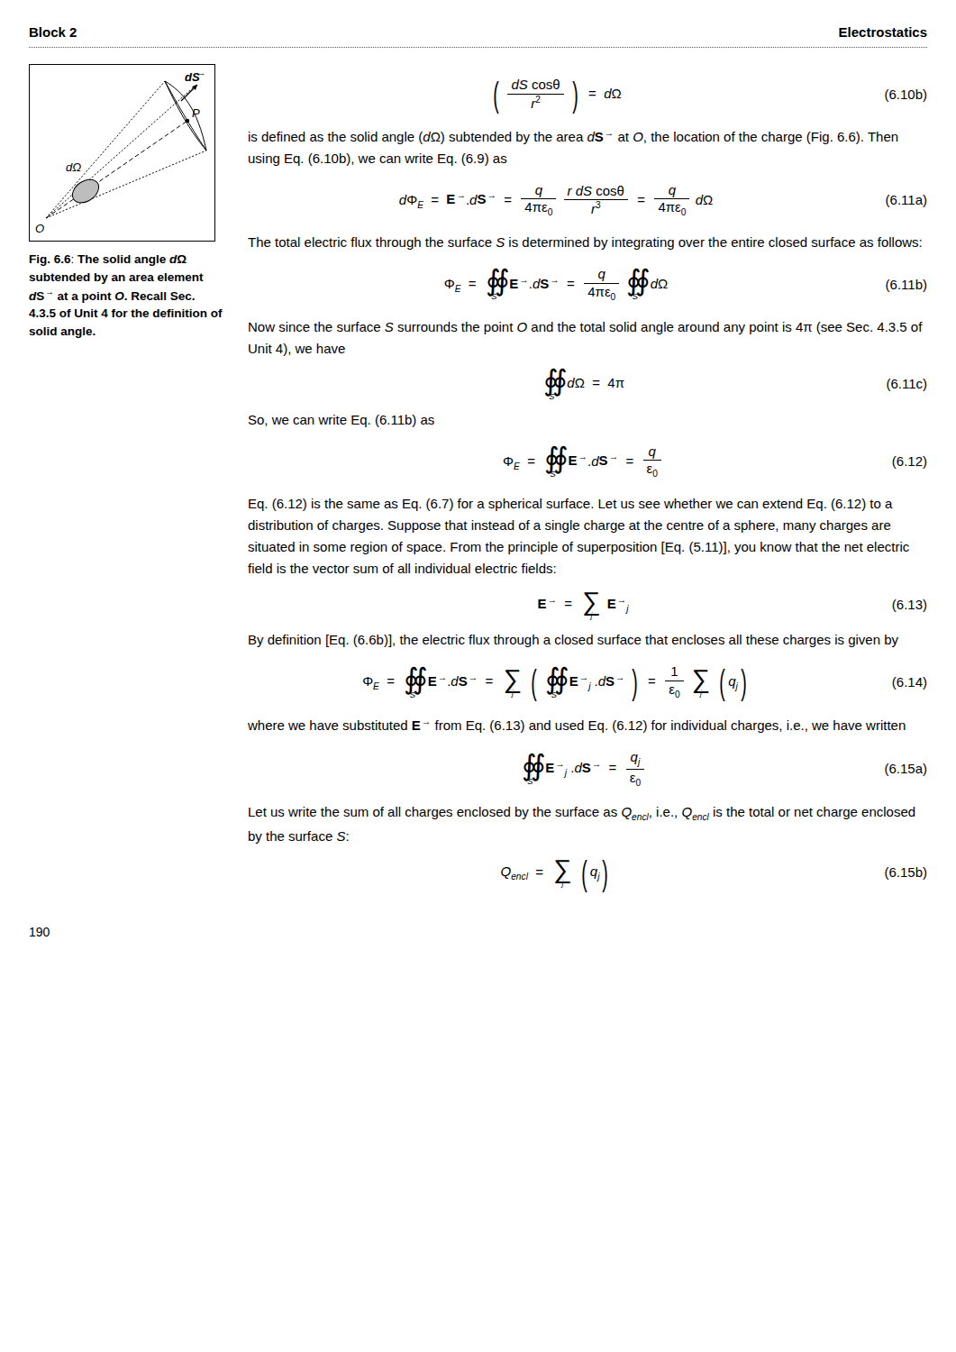Block 2 Electrostatics
dS → P dΩ O
Fig. 6.6: The solid angle d Ω subtended by an area element dS at a point O. Recall Sec. 4.3.5 of Unit 4 for the definition of solid angle.
( dS cosθ r2 ) = d Ω
(6.10b)
is defined as the solid angle (d Ω) subtended by the area dS at O, the location of the charge (Fig. 6.6). Then using Eq. (6.10b), we can write Eq. (6.9) as
d ΦE = E.dS = q 4πε0 r dS cosθ r3 = q 4πε0 d Ω
(6.11a)
The total electric flux through the surface S is determined by integrating over the entire closed surface as follows:
ΦE = ∮∮S E.dS = q 4πε0 ∮∮S d Ω
(6.11b)
Now since the surface S surrounds the point O and the total solid angle around any point is 4π (see Sec. 4.3.5 of Unit 4), we have
∮∮S d Ω = 4π
(6.11c)
So, we can write Eq. (6.11b) as
ΦE = ∮∮S E.dS = qε0
(6.12)
Eq. (6.12) is the same as Eq. (6.7) for a spherical surface. Let us see whether we can extend Eq. (6.12) to a distribution of charges. Suppose that instead of a single charge at the centre of a sphere, many charges are situated in some region of space. From the principle of superposition [Eq. (5.11)], you know that the net electric field is the vector sum of all individual electric fields:
E = ∑j Ej
(6.13)
By definition [Eq. (6.6b)], the electric flux through a closed surface that encloses all these charges is given by
ΦE = ∮∮S E.dS = ∑j ( ∮∮S Ej .dS ) = 1 ε0 ∑j (qj)
(6.14)
where we have substituted E from Eq. (6.13) and used Eq. (6.12) for individual charges, i.e., we have written
∮∮S Ej .dS = qj ε0
(6.15a)
Let us write the sum of all charges enclosed by the surface as Qencl, i.e., Qencl is the total or net charge enclosed by the surface S:
Qencl = ∑j (qj)
(6.15b)
190